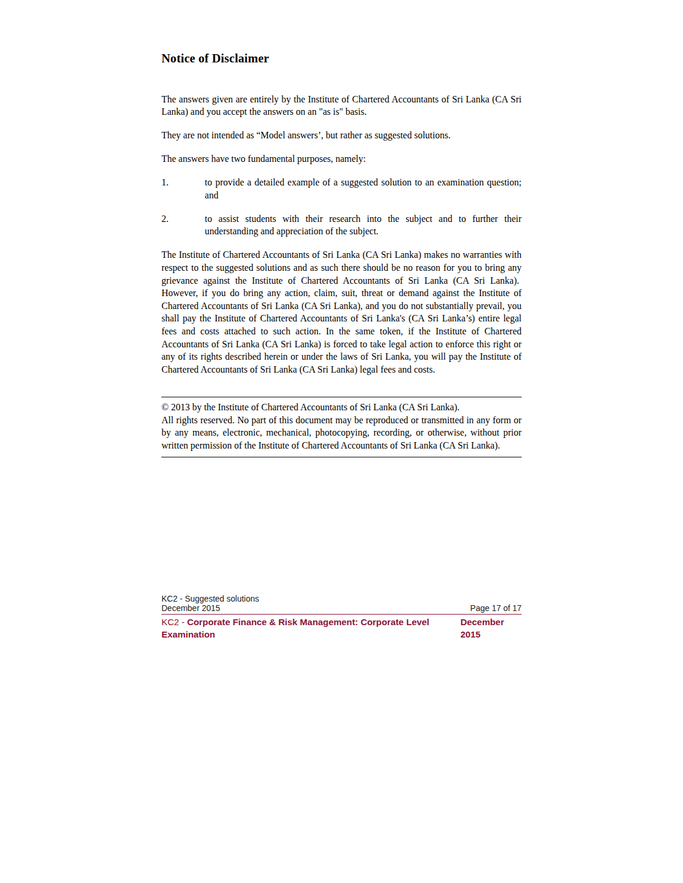Notice of Disclaimer
The answers given are entirely by the Institute of Chartered Accountants of Sri Lanka (CA Sri Lanka) and you accept the answers on an "as is" basis.
They are not intended as “Model answers’, but rather as suggested solutions.
The answers have two fundamental purposes, namely:
1.
to provide a detailed example of a suggested solution to an examination question; and
2.
to assist students with their research into the subject and to further their understanding and appreciation of the subject.
The Institute of Chartered Accountants of Sri Lanka (CA Sri Lanka) makes no warranties with respect to the suggested solutions and as such there should be no reason for you to bring any grievance against the Institute of Chartered Accountants of Sri Lanka (CA Sri Lanka). However, if you do bring any action, claim, suit, threat or demand against the Institute of Chartered Accountants of Sri Lanka (CA Sri Lanka), and you do not substantially prevail, you shall pay the Institute of Chartered Accountants of Sri Lanka's (CA Sri Lanka’s) entire legal fees and costs attached to such action. In the same token, if the Institute of Chartered Accountants of Sri Lanka (CA Sri Lanka) is forced to take legal action to enforce this right or any of its rights described herein or under the laws of Sri Lanka, you will pay the Institute of Chartered Accountants of Sri Lanka (CA Sri Lanka) legal fees and costs.
© 2013 by the Institute of Chartered Accountants of Sri Lanka (CA Sri Lanka).
All rights reserved. No part of this document may be reproduced or transmitted in any form or by any means, electronic, mechanical, photocopying, recording, or otherwise, without prior written permission of the Institute of Chartered Accountants of Sri Lanka (CA Sri Lanka).
KC2 - Suggested solutions
December 2015
Page 17 of 17
KC2 - Corporate Finance & Risk Management: Corporate Level Examination
December 2015